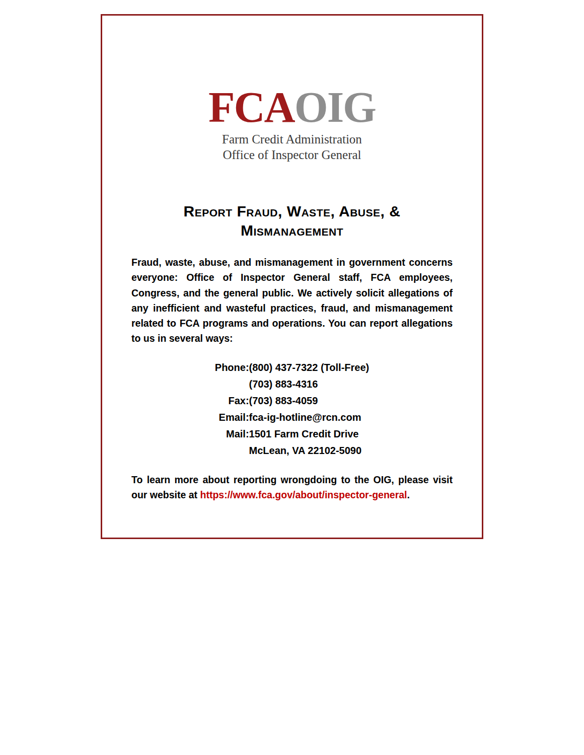FCA OIG
Farm Credit Administration
Office of Inspector General
Report Fraud, Waste, Abuse, &
Mismanagement
Fraud, waste, abuse, and mismanagement in government concerns everyone: Office of Inspector General staff, FCA employees, Congress, and the general public. We actively solicit allegations of any inefficient and wasteful practices, fraud, and mismanagement related to FCA programs and operations. You can report allegations to us in several ways:
| Phone: | (800) 437-7322 (Toll-Free) |
| | (703) 883-4316 |
| Fax: | (703) 883-4059 |
| Email: | fca-ig-hotline@rcn.com |
| Mail: | 1501 Farm Credit Drive |
| | McLean, VA 22102-5090 |
To learn more about reporting wrongdoing to the OIG, please visit our website at https://www.fca.gov/about/inspector-general.